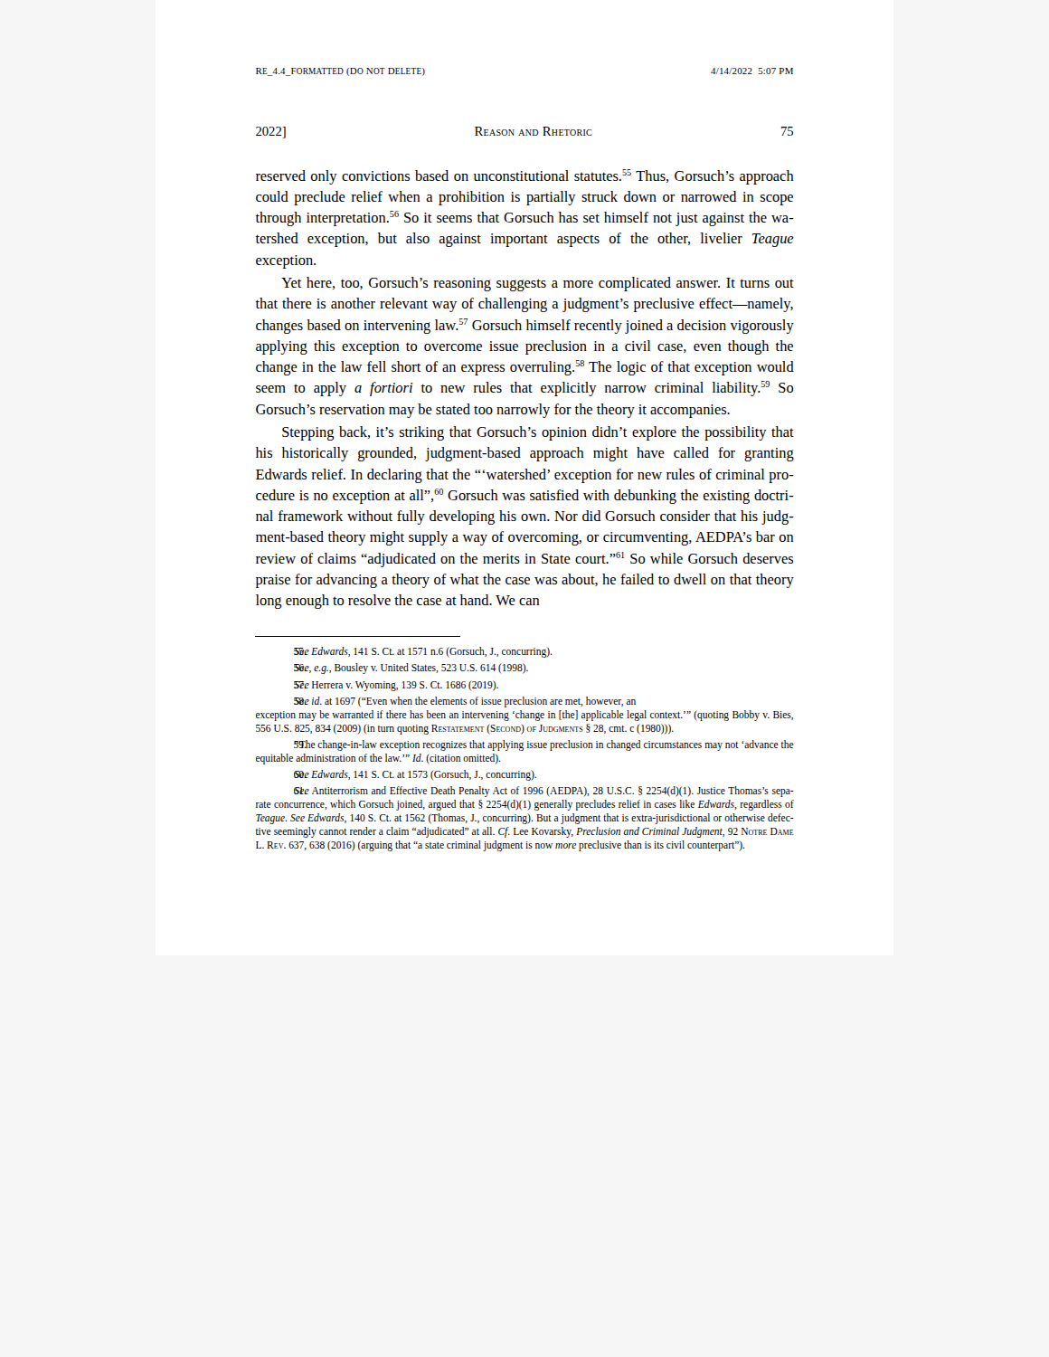RE_4.4_FORMATTED (DO NOT DELETE) 4/14/2022 5:07 PM
2022] Reason and Rhetoric 75
reserved only convictions based on unconstitutional statutes.55 Thus, Gorsuch’s approach could preclude relief when a prohibition is partially struck down or narrowed in scope through interpretation.56 So it seems that Gorsuch has set himself not just against the watershed exception, but also against important aspects of the other, livelier Teague exception.
Yet here, too, Gorsuch’s reasoning suggests a more complicated answer. It turns out that there is another relevant way of challenging a judgment’s preclusive effect—namely, changes based on intervening law.57 Gorsuch himself recently joined a decision vigorously applying this exception to overcome issue preclusion in a civil case, even though the change in the law fell short of an express overruling.58 The logic of that exception would seem to apply a fortiori to new rules that explicitly narrow criminal liability.59 So Gorsuch’s reservation may be stated too narrowly for the theory it accompanies.
Stepping back, it’s striking that Gorsuch’s opinion didn’t explore the possibility that his historically grounded, judgment-based approach might have called for granting Edwards relief. In declaring that the “‘watershed’ exception for new rules of criminal procedure is no exception at all”,60 Gorsuch was satisfied with debunking the existing doctrinal framework without fully developing his own. Nor did Gorsuch consider that his judgment-based theory might supply a way of overcoming, or circumventing, AEDPA’s bar on review of claims “adjudicated on the merits in State court.”61 So while Gorsuch deserves praise for advancing a theory of what the case was about, he failed to dwell on that theory long enough to resolve the case at hand. We can
55. See Edwards, 141 S. Ct. at 1571 n.6 (Gorsuch, J., concurring).
56. See, e.g., Bousley v. United States, 523 U.S. 614 (1998).
57. See Herrera v. Wyoming, 139 S. Ct. 1686 (2019).
58. See id. at 1697 (“Even when the elements of issue preclusion are met, however, an
exception may be warranted if there has been an intervening ‘change in [the] applicable legal context.’” (quoting Bobby v. Bies, 556 U.S. 825, 834 (2009) (in turn quoting Restatement (Second) of Judgments § 28, cmt. c (1980))).
59.“The change-in-law exception recognizes that applying issue preclusion in changed circumstances may not ‘advance the equitable administration of the law.’” Id. (citation omitted).
60. See Edwards, 141 S. Ct. at 1573 (Gorsuch, J., concurring).
61. See Antiterrorism and Effective Death Penalty Act of 1996 (AEDPA), 28 U.S.C. § 2254(d)(1). Justice Thomas’s separate concurrence, which Gorsuch joined, argued that § 2254(d)(1) generally precludes relief in cases like Edwards, regardless of Teague. See Edwards, 140 S. Ct. at 1562 (Thomas, J., concurring). But a judgment that is extra-jurisdictional or otherwise defective seemingly cannot render a claim “adjudicated” at all. Cf. Lee Kovarsky, Preclusion and Criminal Judgment, 92 Notre Dame L. Rev. 637, 638 (2016) (arguing that “a state criminal judgment is now more preclusive than is its civil counterpart”).